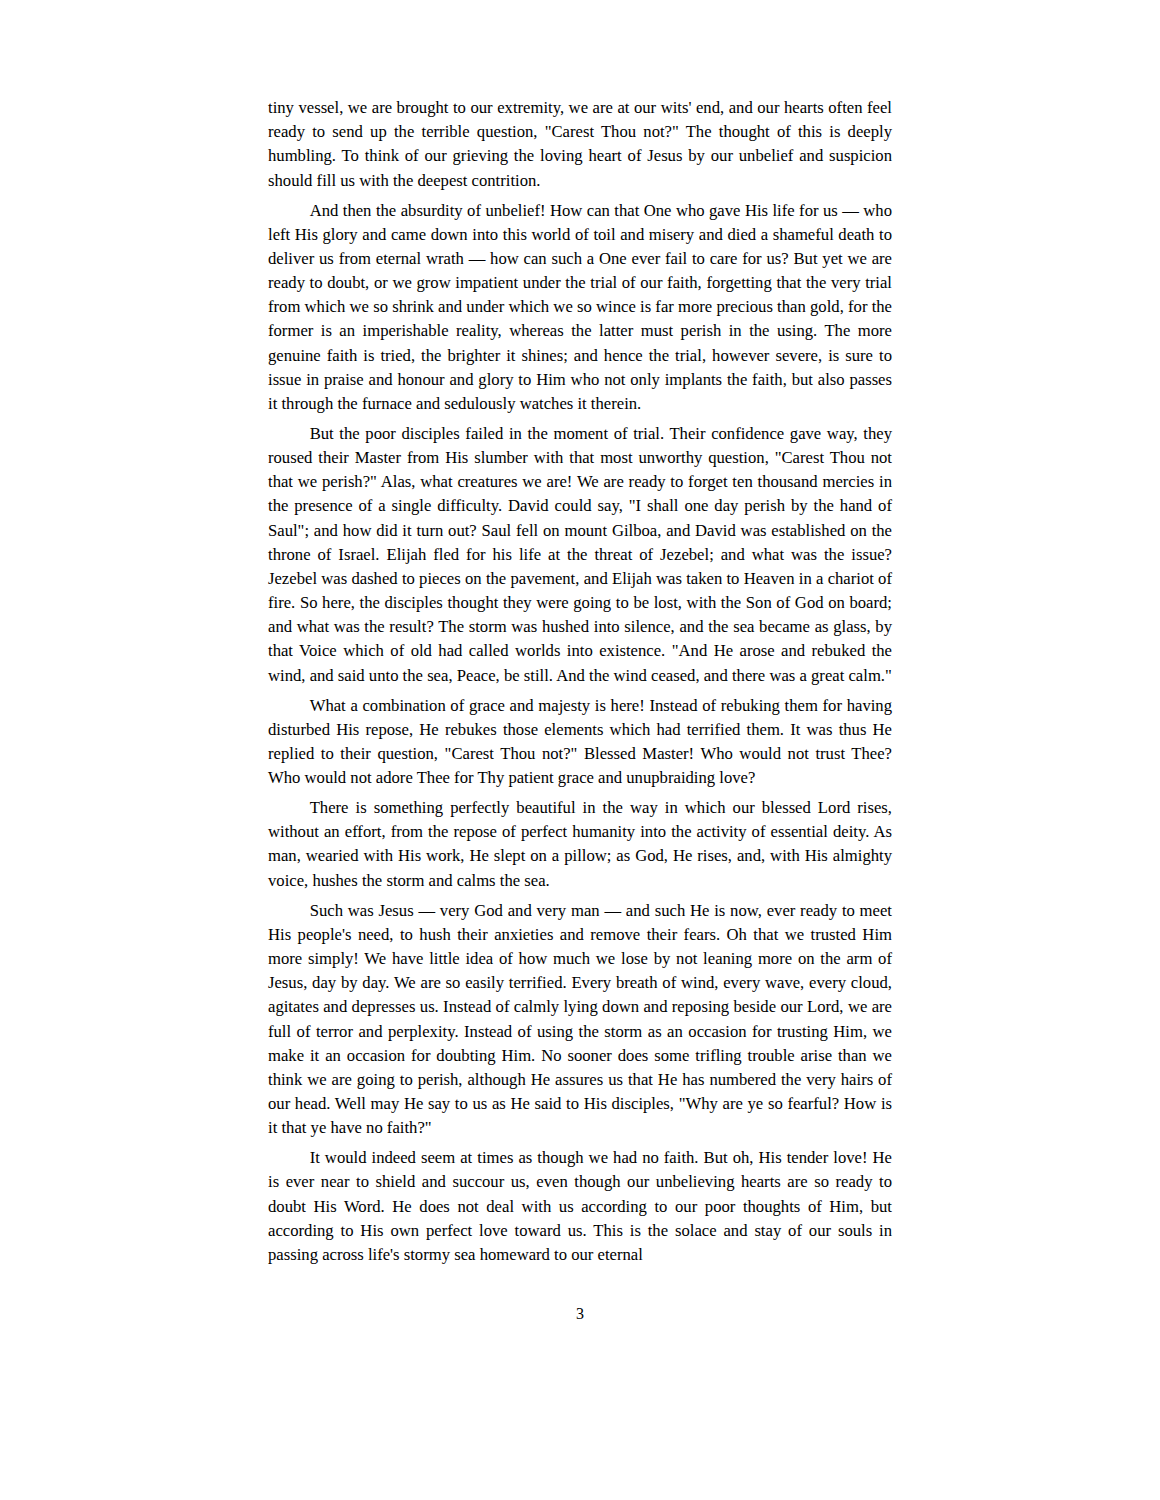tiny vessel, we are brought to our extremity, we are at our wits' end, and our hearts often feel ready to send up the terrible question, "Carest Thou not?" The thought of this is deeply humbling. To think of our grieving the loving heart of Jesus by our unbelief and suspicion should fill us with the deepest contrition.
And then the absurdity of unbelief! How can that One who gave His life for us — who left His glory and came down into this world of toil and misery and died a shameful death to deliver us from eternal wrath — how can such a One ever fail to care for us? But yet we are ready to doubt, or we grow impatient under the trial of our faith, forgetting that the very trial from which we so shrink and under which we so wince is far more precious than gold, for the former is an imperishable reality, whereas the latter must perish in the using. The more genuine faith is tried, the brighter it shines; and hence the trial, however severe, is sure to issue in praise and honour and glory to Him who not only implants the faith, but also passes it through the furnace and sedulously watches it therein.
But the poor disciples failed in the moment of trial. Their confidence gave way, they roused their Master from His slumber with that most unworthy question, "Carest Thou not that we perish?" Alas, what creatures we are! We are ready to forget ten thousand mercies in the presence of a single difficulty. David could say, "I shall one day perish by the hand of Saul"; and how did it turn out? Saul fell on mount Gilboa, and David was established on the throne of Israel. Elijah fled for his life at the threat of Jezebel; and what was the issue? Jezebel was dashed to pieces on the pavement, and Elijah was taken to Heaven in a chariot of fire. So here, the disciples thought they were going to be lost, with the Son of God on board; and what was the result? The storm was hushed into silence, and the sea became as glass, by that Voice which of old had called worlds into existence. "And He arose and rebuked the wind, and said unto the sea, Peace, be still. And the wind ceased, and there was a great calm."
What a combination of grace and majesty is here! Instead of rebuking them for having disturbed His repose, He rebukes those elements which had terrified them. It was thus He replied to their question, "Carest Thou not?" Blessed Master! Who would not trust Thee? Who would not adore Thee for Thy patient grace and unupbraiding love?
There is something perfectly beautiful in the way in which our blessed Lord rises, without an effort, from the repose of perfect humanity into the activity of essential deity. As man, wearied with His work, He slept on a pillow; as God, He rises, and, with His almighty voice, hushes the storm and calms the sea.
Such was Jesus — very God and very man — and such He is now, ever ready to meet His people's need, to hush their anxieties and remove their fears. Oh that we trusted Him more simply! We have little idea of how much we lose by not leaning more on the arm of Jesus, day by day. We are so easily terrified. Every breath of wind, every wave, every cloud, agitates and depresses us. Instead of calmly lying down and reposing beside our Lord, we are full of terror and perplexity. Instead of using the storm as an occasion for trusting Him, we make it an occasion for doubting Him. No sooner does some trifling trouble arise than we think we are going to perish, although He assures us that He has numbered the very hairs of our head. Well may He say to us as He said to His disciples, "Why are ye so fearful? How is it that ye have no faith?"
It would indeed seem at times as though we had no faith. But oh, His tender love! He is ever near to shield and succour us, even though our unbelieving hearts are so ready to doubt His Word. He does not deal with us according to our poor thoughts of Him, but according to His own perfect love toward us. This is the solace and stay of our souls in passing across life's stormy sea homeward to our eternal
3